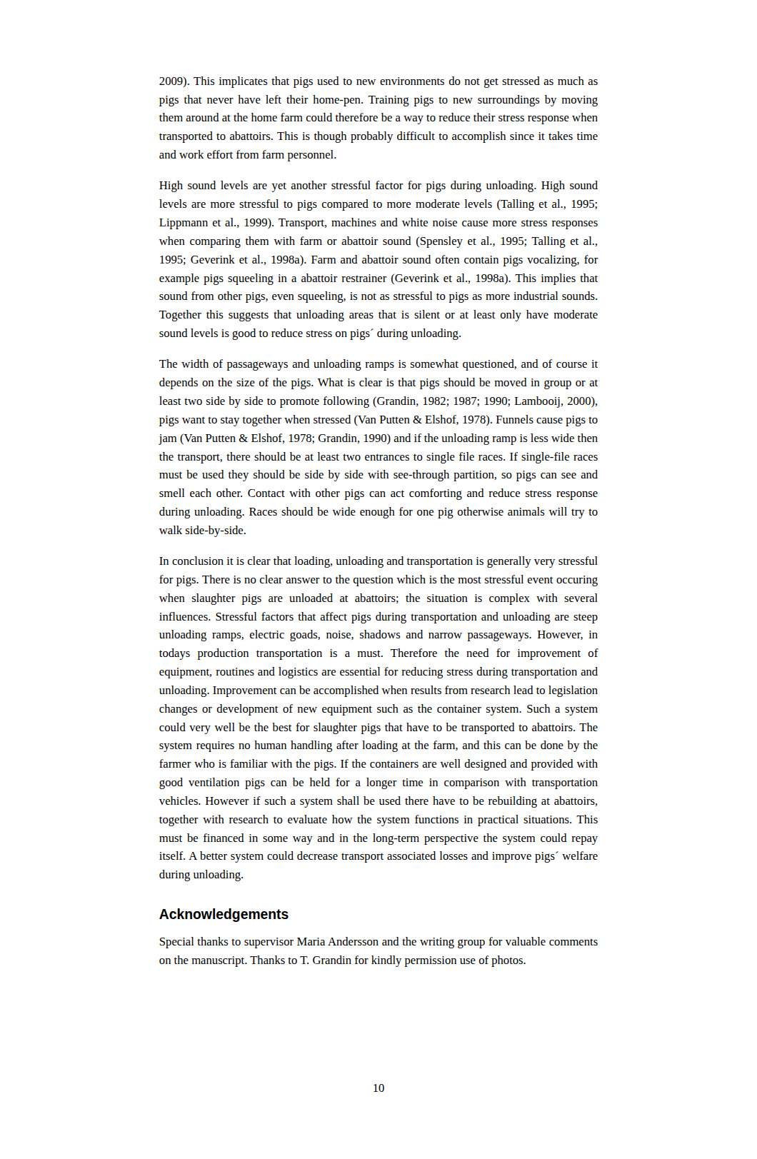2009). This implicates that pigs used to new environments do not get stressed as much as pigs that never have left their home-pen. Training pigs to new surroundings by moving them around at the home farm could therefore be a way to reduce their stress response when transported to abattoirs. This is though probably difficult to accomplish since it takes time and work effort from farm personnel.
High sound levels are yet another stressful factor for pigs during unloading. High sound levels are more stressful to pigs compared to more moderate levels (Talling et al., 1995; Lippmann et al., 1999). Transport, machines and white noise cause more stress responses when comparing them with farm or abattoir sound (Spensley et al., 1995; Talling et al., 1995; Geverink et al., 1998a). Farm and abattoir sound often contain pigs vocalizing, for example pigs squeeling in a abattoir restrainer (Geverink et al., 1998a). This implies that sound from other pigs, even squeeling, is not as stressful to pigs as more industrial sounds. Together this suggests that unloading areas that is silent or at least only have moderate sound levels is good to reduce stress on pigs´ during unloading.
The width of passageways and unloading ramps is somewhat questioned, and of course it depends on the size of the pigs. What is clear is that pigs should be moved in group or at least two side by side to promote following (Grandin, 1982; 1987; 1990; Lambooij, 2000), pigs want to stay together when stressed (Van Putten & Elshof, 1978). Funnels cause pigs to jam (Van Putten & Elshof, 1978; Grandin, 1990) and if the unloading ramp is less wide then the transport, there should be at least two entrances to single file races. If single-file races must be used they should be side by side with see-through partition, so pigs can see and smell each other. Contact with other pigs can act comforting and reduce stress response during unloading. Races should be wide enough for one pig otherwise animals will try to walk side-by-side.
In conclusion it is clear that loading, unloading and transportation is generally very stressful for pigs. There is no clear answer to the question which is the most stressful event occuring when slaughter pigs are unloaded at abattoirs; the situation is complex with several influences. Stressful factors that affect pigs during transportation and unloading are steep unloading ramps, electric goads, noise, shadows and narrow passageways. However, in todays production transportation is a must. Therefore the need for improvement of equipment, routines and logistics are essential for reducing stress during transportation and unloading. Improvement can be accomplished when results from research lead to legislation changes or development of new equipment such as the container system. Such a system could very well be the best for slaughter pigs that have to be transported to abattoirs. The system requires no human handling after loading at the farm, and this can be done by the farmer who is familiar with the pigs. If the containers are well designed and provided with good ventilation pigs can be held for a longer time in comparison with transportation vehicles. However if such a system shall be used there have to be rebuilding at abattoirs, together with research to evaluate how the system functions in practical situations. This must be financed in some way and in the long-term perspective the system could repay itself. A better system could decrease transport associated losses and improve pigs´ welfare during unloading.
Acknowledgements
Special thanks to supervisor Maria Andersson and the writing group for valuable comments on the manuscript. Thanks to T. Grandin for kindly permission use of photos.
10